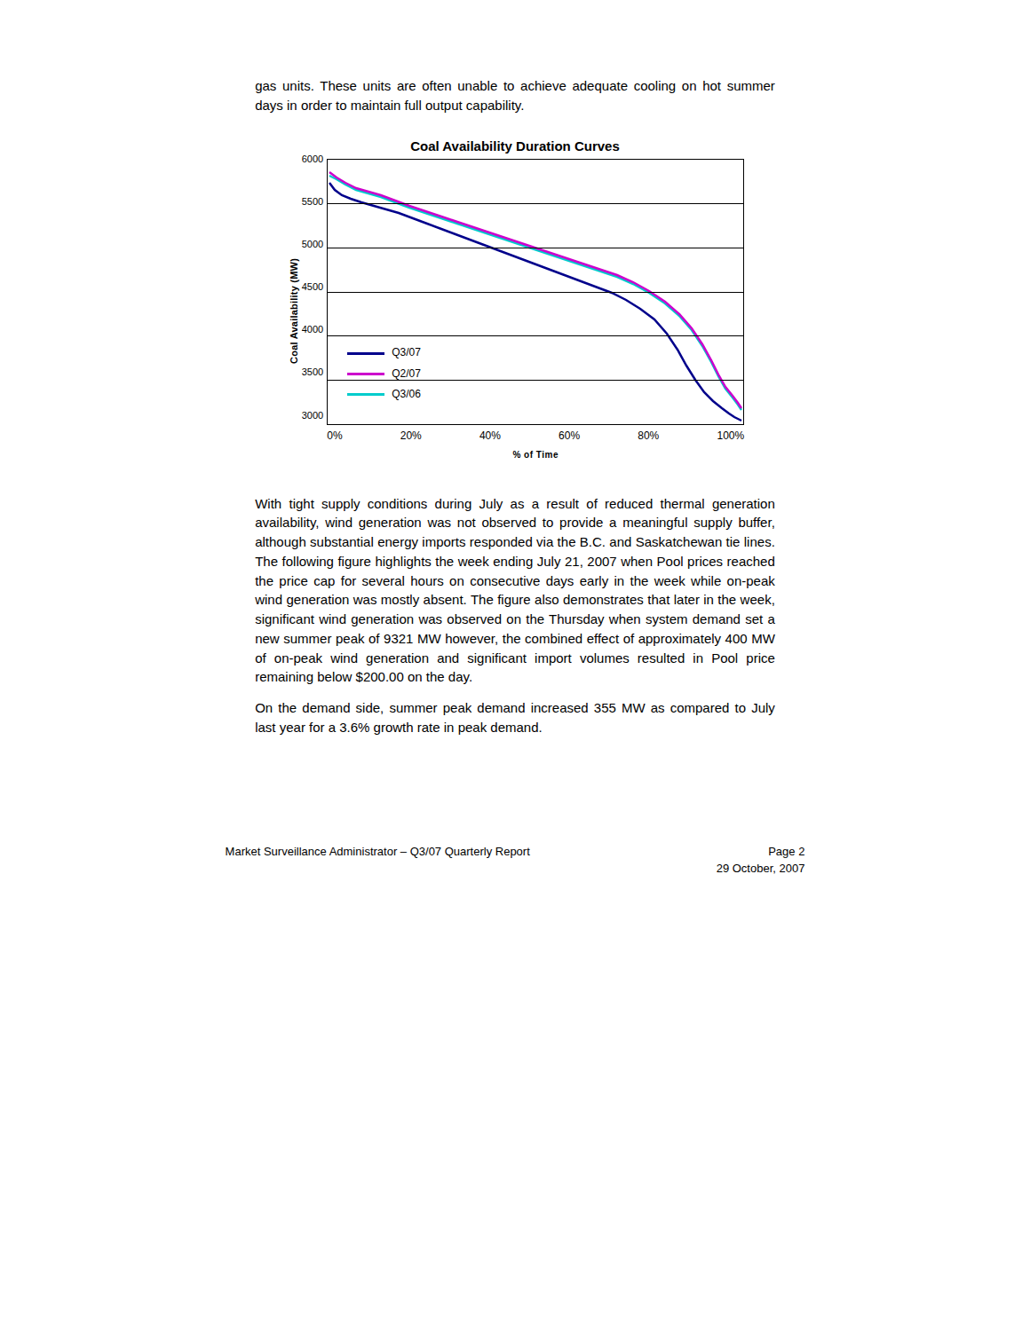gas units. These units are often unable to achieve adequate cooling on hot summer days in order to maintain full output capability.
Coal Availability Duration Curves
Coal Availability (MW)
6000 5500 5000 4500 4000 3500 3000
Q3/07
Q2/07
Q3/06
0% 20% 40% 60% 80% 100%
% of Time
With tight supply conditions during July as a result of reduced thermal generation availability, wind generation was not observed to provide a meaningful supply buffer, although substantial energy imports responded via the B.C. and Saskatchewan tie lines. The following figure highlights the week ending July 21, 2007 when Pool prices reached the price cap for several hours on consecutive days early in the week while on-peak wind generation was mostly absent. The figure also demonstrates that later in the week, significant wind generation was observed on the Thursday when system demand set a new summer peak of 9321 MW however, the combined effect of approximately 400 MW of on-peak wind generation and significant import volumes resulted in Pool price remaining below $200.00 on the day.
On the demand side, summer peak demand increased 355 MW as compared to July last year for a 3.6% growth rate in peak demand.
Market Surveillance Administrator – Q3/07 Quarterly Report
Page 2
29 October, 2007